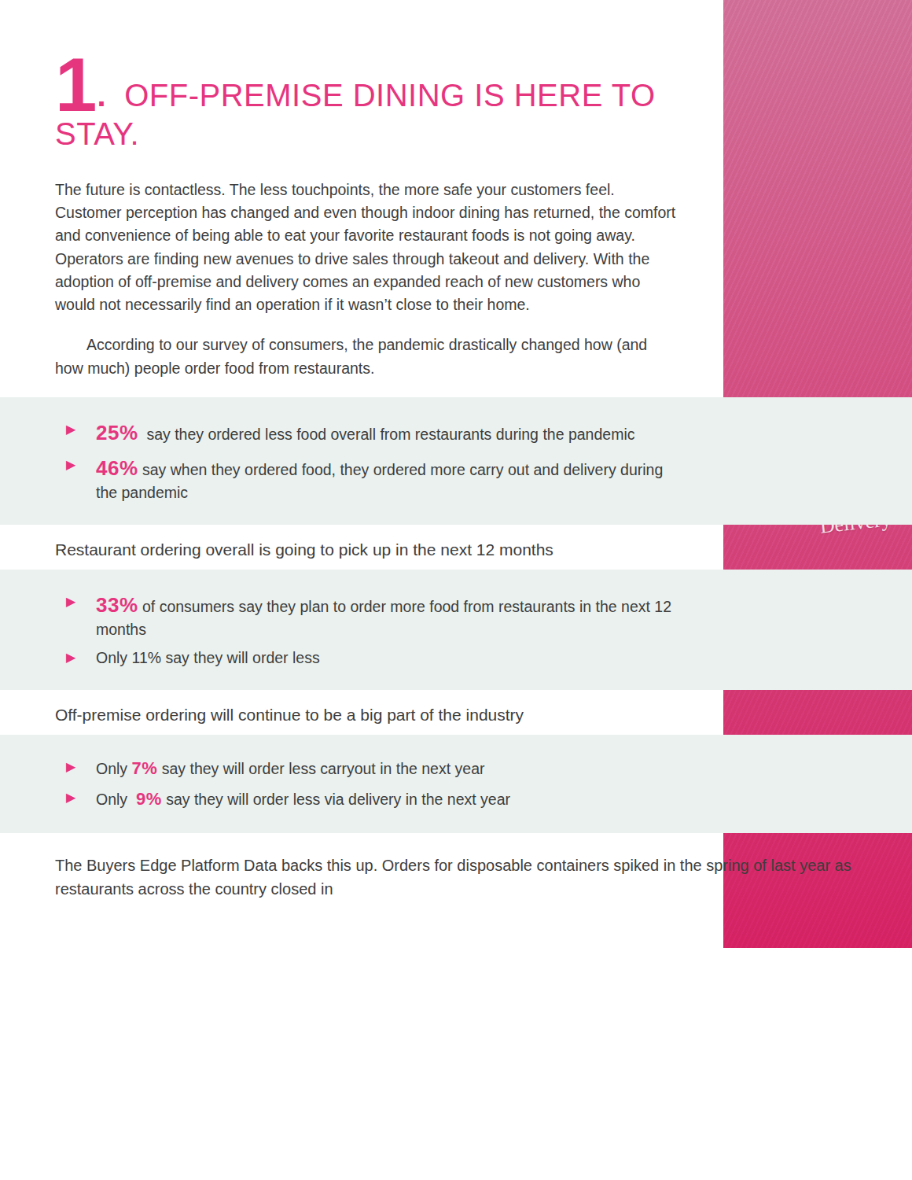Food
Delivery
1. Off-Premise Dining Is Here To Stay.
The future is contactless. The less touchpoints, the more safe your customers feel. Customer perception has changed and even though indoor dining has returned, the comfort and convenience of being able to eat your favorite restaurant foods is not going away. Operators are finding new avenues to drive sales through takeout and delivery. With the adoption of off-premise and delivery comes an expanded reach of new customers who would not necessarily find an operation if it wasn’t close to their home.
According to our survey of consumers, the pandemic drastically changed how (and how much) people order food from restaurants.
25% say they ordered less food overall from restaurants during the pandemic
46% say when they ordered food, they ordered more carry out and delivery during the pandemic
Restaurant ordering overall is going to pick up in the next 12 months
33% of consumers say they plan to order more food from restaurants in the next 12 months
Only 11% say they will order less
Off-premise ordering will continue to be a big part of the industry
Only 7% say they will order less carryout in the next year
Only 9% say they will order less via delivery in the next year
The Buyers Edge Platform Data backs this up. Orders for disposable containers spiked in the spring of last year as restaurants across the country closed in